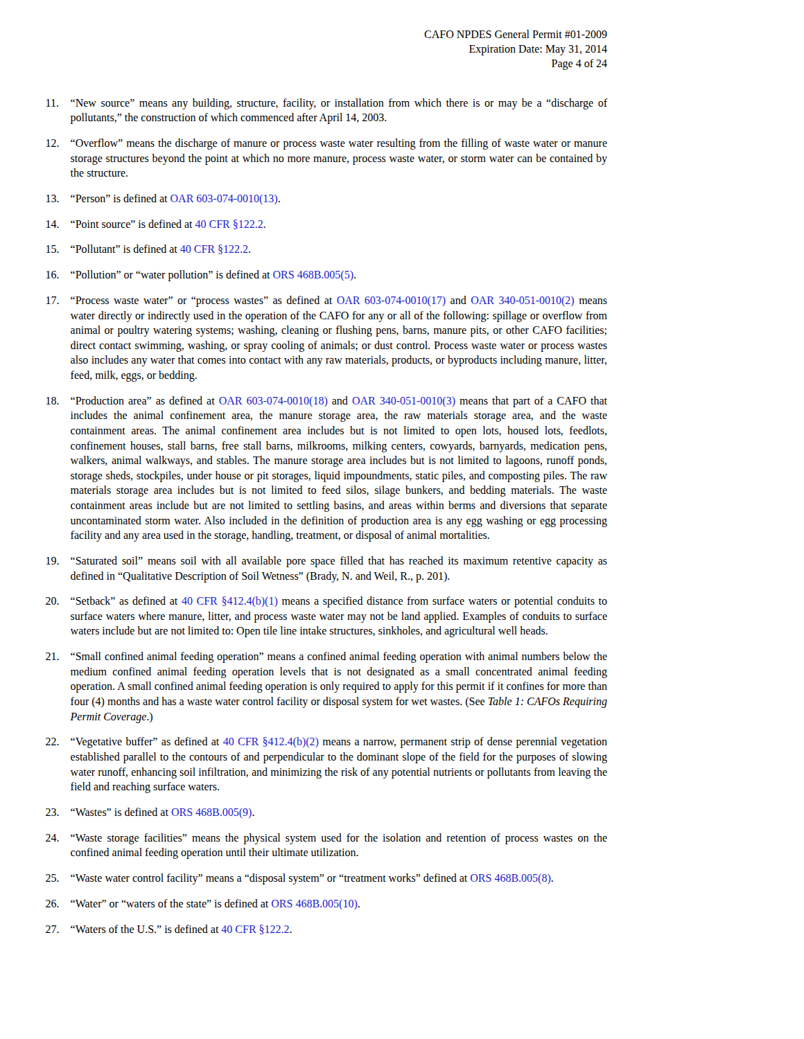CAFO NPDES General Permit #01-2009
Expiration Date: May 31, 2014
Page 4 of 24
“New source” means any building, structure, facility, or installation from which there is or may be a “discharge of pollutants,” the construction of which commenced after April 14, 2003.
“Overflow” means the discharge of manure or process waste water resulting from the filling of waste water or manure storage structures beyond the point at which no more manure, process waste water, or storm water can be contained by the structure.
“Person” is defined at OAR 603-074-0010(13).
“Point source” is defined at 40 CFR §122.2.
“Pollutant” is defined at 40 CFR §122.2.
“Pollution” or “water pollution” is defined at ORS 468B.005(5).
“Process waste water” or “process wastes” as defined at OAR 603-074-0010(17) and OAR 340-051-0010(2) means water directly or indirectly used in the operation of the CAFO for any or all of the following: spillage or overflow from animal or poultry watering systems; washing, cleaning or flushing pens, barns, manure pits, or other CAFO facilities; direct contact swimming, washing, or spray cooling of animals; or dust control. Process waste water or process wastes also includes any water that comes into contact with any raw materials, products, or byproducts including manure, litter, feed, milk, eggs, or bedding.
“Production area” as defined at OAR 603-074-0010(18) and OAR 340-051-0010(3) means that part of a CAFO that includes the animal confinement area, the manure storage area, the raw materials storage area, and the waste containment areas. The animal confinement area includes but is not limited to open lots, housed lots, feedlots, confinement houses, stall barns, free stall barns, milkrooms, milking centers, cowyards, barnyards, medication pens, walkers, animal walkways, and stables. The manure storage area includes but is not limited to lagoons, runoff ponds, storage sheds, stockpiles, under house or pit storages, liquid impoundments, static piles, and composting piles. The raw materials storage area includes but is not limited to feed silos, silage bunkers, and bedding materials. The waste containment areas include but are not limited to settling basins, and areas within berms and diversions that separate uncontaminated storm water. Also included in the definition of production area is any egg washing or egg processing facility and any area used in the storage, handling, treatment, or disposal of animal mortalities.
“Saturated soil” means soil with all available pore space filled that has reached its maximum retentive capacity as defined in “Qualitative Description of Soil Wetness” (Brady, N. and Weil, R., p. 201).
“Setback” as defined at 40 CFR §412.4(b)(1) means a specified distance from surface waters or potential conduits to surface waters where manure, litter, and process waste water may not be land applied. Examples of conduits to surface waters include but are not limited to: Open tile line intake structures, sinkholes, and agricultural well heads.
“Small confined animal feeding operation” means a confined animal feeding operation with animal numbers below the medium confined animal feeding operation levels that is not designated as a small concentrated animal feeding operation. A small confined animal feeding operation is only required to apply for this permit if it confines for more than four (4) months and has a waste water control facility or disposal system for wet wastes. (See Table 1: CAFOs Requiring Permit Coverage.)
“Vegetative buffer” as defined at 40 CFR §412.4(b)(2) means a narrow, permanent strip of dense perennial vegetation established parallel to the contours of and perpendicular to the dominant slope of the field for the purposes of slowing water runoff, enhancing soil infiltration, and minimizing the risk of any potential nutrients or pollutants from leaving the field and reaching surface waters.
“Wastes” is defined at ORS 468B.005(9).
“Waste storage facilities” means the physical system used for the isolation and retention of process wastes on the confined animal feeding operation until their ultimate utilization.
“Waste water control facility” means a “disposal system” or “treatment works” defined at ORS 468B.005(8).
“Water” or “waters of the state” is defined at ORS 468B.005(10).
“Waters of the U.S.” is defined at 40 CFR §122.2.